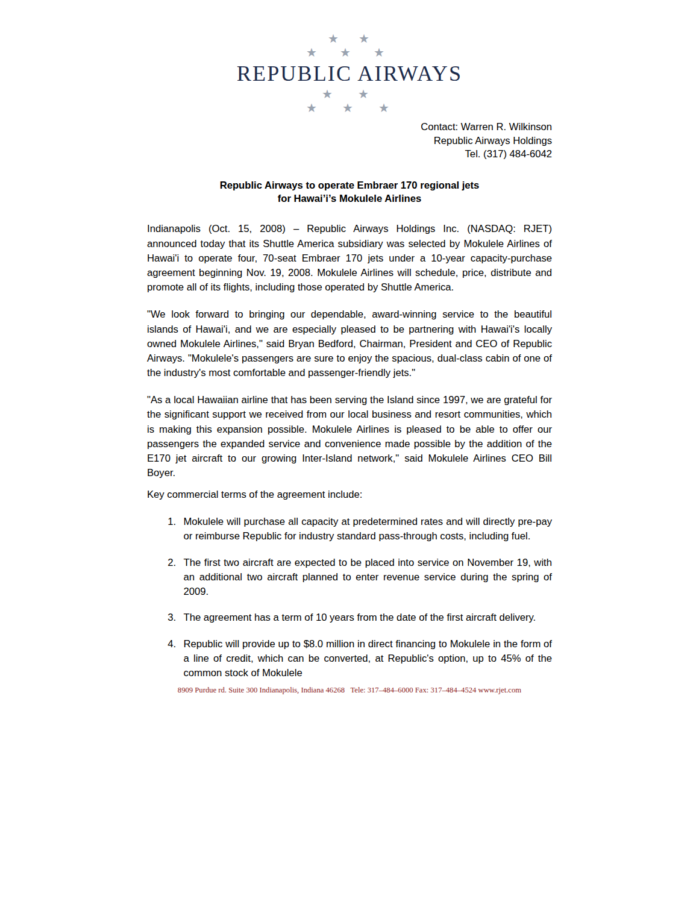★ ★
★★★
REPUBLIC AIRWAYS
★★
★ ★ ★
Contact: Warren R. Wilkinson
Republic Airways Holdings
Tel. (317) 484-6042
Republic Airways to operate Embraer 170 regional jets
for Hawai’i’s Mokulele Airlines
Indianapolis (Oct. 15, 2008) – Republic Airways Holdings Inc. (NASDAQ: RJET) announced today that its Shuttle America subsidiary was selected by Mokulele Airlines of Hawai'i to operate four, 70-seat Embraer 170 jets under a 10-year capacity-purchase agreement beginning Nov. 19, 2008. Mokulele Airlines will schedule, price, distribute and promote all of its flights, including those operated by Shuttle America.
"We look forward to bringing our dependable, award-winning service to the beautiful islands of Hawai'i, and we are especially pleased to be partnering with Hawai'i's locally owned Mokulele Airlines," said Bryan Bedford, Chairman, President and CEO of Republic Airways. "Mokulele's passengers are sure to enjoy the spacious, dual-class cabin of one of the industry's most comfortable and passenger-friendly jets."
"As a local Hawaiian airline that has been serving the Island since 1997, we are grateful for the significant support we received from our local business and resort communities, which is making this expansion possible. Mokulele Airlines is pleased to be able to offer our passengers the expanded service and convenience made possible by the addition of the E170 jet aircraft to our growing Inter-Island network," said Mokulele Airlines CEO Bill Boyer.
Key commercial terms of the agreement include:
Mokulele will purchase all capacity at predetermined rates and will directly pre-pay or reimburse Republic for industry standard pass-through costs, including fuel.
The first two aircraft are expected to be placed into service on November 19, with an additional two aircraft planned to enter revenue service during the spring of 2009.
The agreement has a term of 10 years from the date of the first aircraft delivery.
Republic will provide up to $8.0 million in direct financing to Mokulele in the form of a line of credit, which can be converted, at Republic's option, up to 45% of the common stock of Mokulele
8909 Purdue rd. Suite 300 Indianapolis, Indiana 46268 Tele: 317–484–6000 Fax: 317–484–4524 www.rjet.com